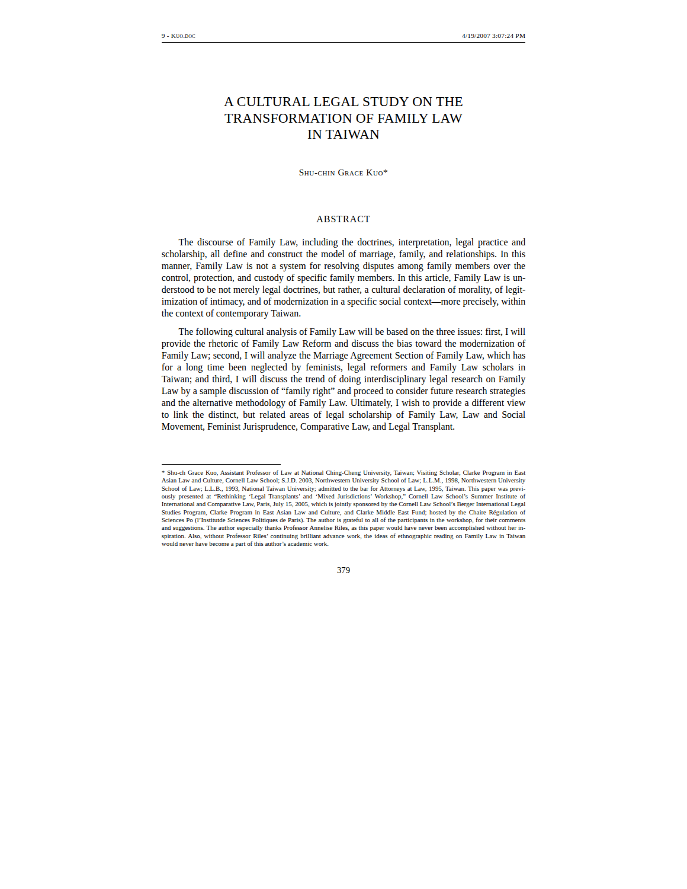9 - Kuo.doc
4/19/2007 3:07:24 PM
A CULTURAL LEGAL STUDY ON THE
TRANSFORMATION OF FAMILY LAW
IN TAIWAN
Shu-chin Grace Kuo*
ABSTRACT
The discourse of Family Law, including the doctrines, interpretation, legal practice and scholarship, all define and construct the model of marriage, family, and relationships. In this manner, Family Law is not a system for resolving disputes among family members over the control, protection, and custody of specific family members. In this article, Family Law is understood to be not merely legal doctrines, but rather, a cultural declaration of morality, of legitimization of intimacy, and of modernization in a specific social context—more precisely, within the context of contemporary Taiwan.
The following cultural analysis of Family Law will be based on the three issues: first, I will provide the rhetoric of Family Law Reform and discuss the bias toward the modernization of Family Law; second, I will analyze the Marriage Agreement Section of Family Law, which has for a long time been neglected by feminists, legal reformers and Family Law scholars in Taiwan; and third, I will discuss the trend of doing interdisciplinary legal research on Family Law by a sample discussion of “family right” and proceed to consider future research strategies and the alternative methodology of Family Law. Ultimately, I wish to provide a different view to link the distinct, but related areas of legal scholarship of Family Law, Law and Social Movement, Feminist Jurisprudence, Comparative Law, and Legal Transplant.
* Shu-ch Grace Kuo, Assistant Professor of Law at National Ching-Cheng University, Taiwan; Visiting Scholar, Clarke Program in East Asian Law and Culture, Cornell Law School; S.J.D. 2003, Northwestern University School of Law; L.L.M., 1998, Northwestern University School of Law; L.L.B., 1993, National Taiwan University; admitted to the bar for Attorneys at Law, 1995, Taiwan. This paper was previously presented at “Rethinking ‘Legal Transplants’ and ‘Mixed Jurisdictions’ Workshop,” Cornell Law School’s Summer Institute of International and Comparative Law, Paris, July 15, 2005, which is jointly sponsored by the Cornell Law School’s Berger International Legal Studies Program, Clarke Program in East Asian Law and Culture, and Clarke Middle East Fund; hosted by the Chaire Régulation of Sciences Po (l’Institutde Sciences Politiques de Paris). The author is grateful to all of the participants in the workshop, for their comments and suggestions. The author especially thanks Professor Annelise Riles, as this paper would have never been accomplished without her inspiration. Also, without Professor Riles’ continuing brilliant advance work, the ideas of ethnographic reading on Family Law in Taiwan would never have become a part of this author’s academic work.
379